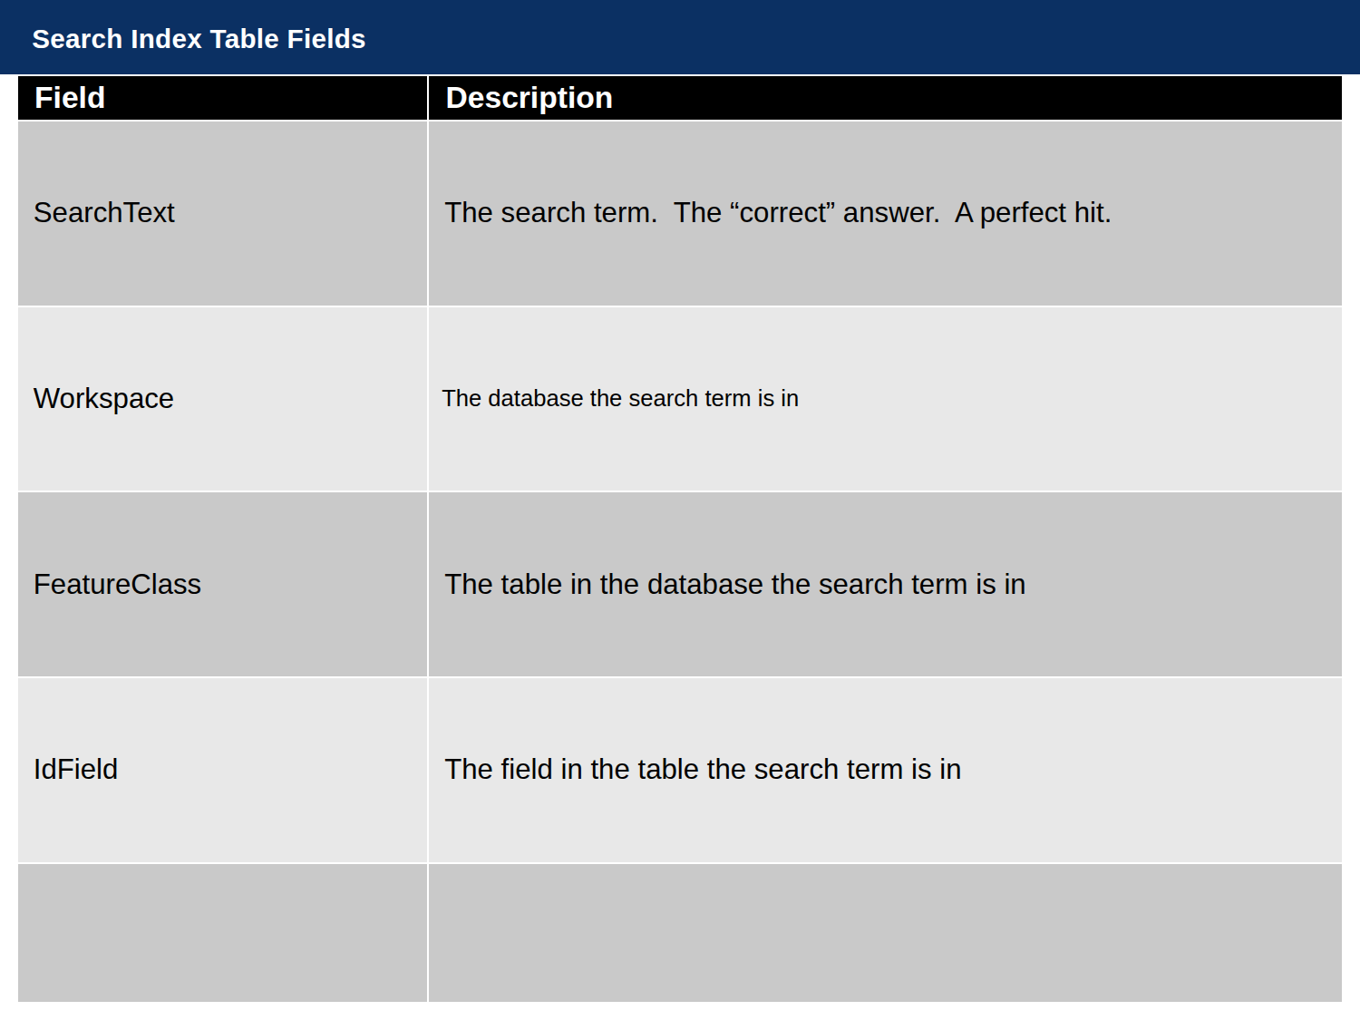Search Index Table Fields
| Field | Description |
| --- | --- |
| SearchText | The search term. The “correct” answer. A perfect hit. |
| Workspace | The database the search term is in |
| FeatureClass | The table in the database the search term is in |
| IdField | The field in the table the search term is in |